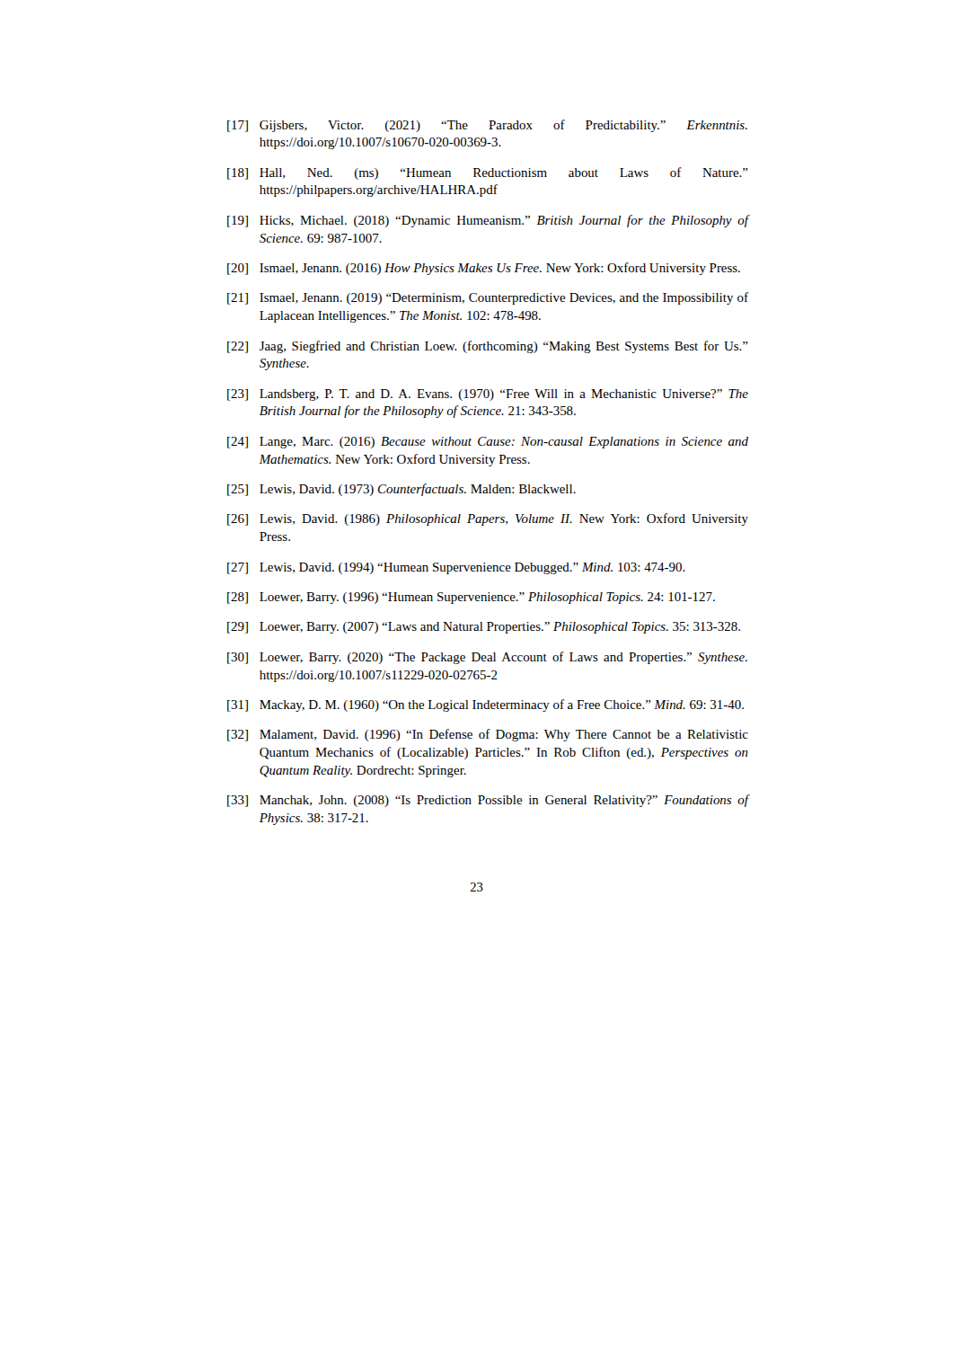[17] Gijsbers, Victor. (2021) “The Paradox of Predictability.” Erkenntnis. https://doi.org/10.1007/s10670-020-00369-3.
[18] Hall, Ned. (ms) “Humean Reductionism about Laws of Nature.” https://philpapers.org/archive/HALHRA.pdf
[19] Hicks, Michael. (2018) “Dynamic Humeanism.” British Journal for the Philosophy of Science. 69: 987-1007.
[20] Ismael, Jenann. (2016) How Physics Makes Us Free. New York: Oxford University Press.
[21] Ismael, Jenann. (2019) “Determinism, Counterpredictive Devices, and the Impossibility of Laplacean Intelligences.” The Monist. 102: 478-498.
[22] Jaag, Siegfried and Christian Loew. (forthcoming) “Making Best Systems Best for Us.” Synthese.
[23] Landsberg, P. T. and D. A. Evans. (1970) “Free Will in a Mechanistic Universe?” The British Journal for the Philosophy of Science. 21: 343-358.
[24] Lange, Marc. (2016) Because without Cause: Non-causal Explanations in Science and Mathematics. New York: Oxford University Press.
[25] Lewis, David. (1973) Counterfactuals. Malden: Blackwell.
[26] Lewis, David. (1986) Philosophical Papers, Volume II. New York: Oxford University Press.
[27] Lewis, David. (1994) “Humean Supervenience Debugged.” Mind. 103: 474-90.
[28] Loewer, Barry. (1996) “Humean Supervenience.” Philosophical Topics. 24: 101-127.
[29] Loewer, Barry. (2007) “Laws and Natural Properties.” Philosophical Topics. 35: 313-328.
[30] Loewer, Barry. (2020) “The Package Deal Account of Laws and Properties.” Synthese. https://doi.org/10.1007/s11229-020-02765-2
[31] Mackay, D. M. (1960) “On the Logical Indeterminacy of a Free Choice.” Mind. 69: 31-40.
[32] Malament, David. (1996) “In Defense of Dogma: Why There Cannot be a Relativistic Quantum Mechanics of (Localizable) Particles.” In Rob Clifton (ed.), Perspectives on Quantum Reality. Dordrecht: Springer.
[33] Manchak, John. (2008) “Is Prediction Possible in General Relativity?” Foundations of Physics. 38: 317-21.
23